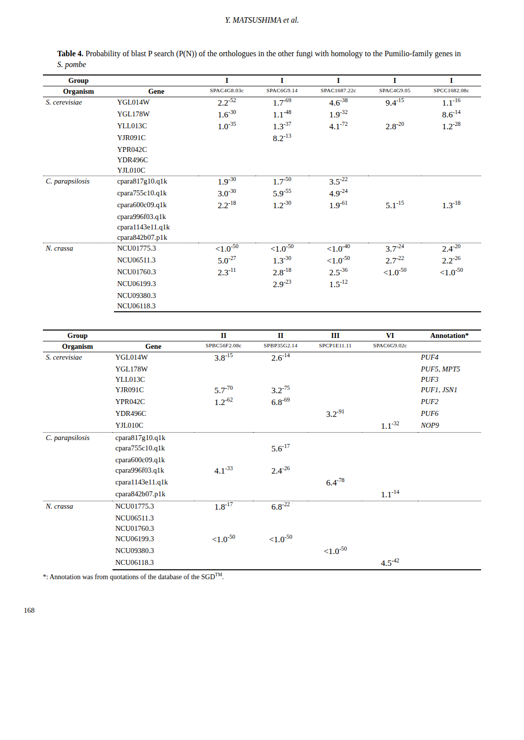Y. MATSUSHIMA et al.
Table 4. Probability of blast P search (P(N)) of the orthologues in the other fungi with homology to the Pumilio-family genes in S. pombe
| Group | | I | I | I | I | I |
| --- | --- | --- | --- | --- | --- | --- |
| Organism | Gene | SPAC4G8.03c | SPAC6G9.14 | SPAC1687.22c | SPAC4G9.05 | SPCC1682.08c |
| S. cerevisiae | YGL014W | 2.2 -52 | 1.7 -69 | 4.6 -38 | 9.4 -15 | 1.1 -16 |
| YGL178W | 1.6 -30 | 1.1 -48 | 1.9 -32 | | 8.6 -14 |
| YLL013C | 1.0 -35 | 1.3 -37 | 4.1 -72 | 2.8 -20 | 1.2 -28 |
| YJR091C | | 8.2 -13 | | | |
| YPR042C | | | | | |
| YDR496C | | | | | |
| YJL010C | | | | | |
| C. parapsilosis | cpara817g10.q1k | 1.9 -30 | 1.7 -50 | 3.5 -22 | | |
| cpara755c10.q1k | 3.0 -30 | 5.9 -55 | 4.9 -24 | | |
| cpara600c09.q1k | 2.2 -18 | 1.2 -30 | 1.9 -61 | 5.1 -15 | 1.3 -18 |
| cpara996f03.q1k | | | | | |
| cpara1143e11.q1k | | | | | |
| cpara842b07.p1k | | | | | |
| N. crassa | NCU01775.3 | <1.0 -50 | <1.0 -50 | <1.0 -40 | 3.7 -24 | 2.4 -20 |
| NCU06511.3 | 5.0 -27 | 1.3 -30 | <1.0 -50 | 2.7 -22 | 2.2 -26 |
| NCU01760.3 | 2.3 -11 | 2.8 -18 | 2.5 -36 | <1.0 -50 | <1.0 -50 |
| NCU06199.3 | | 2.9 -23 | 1.5 -12 | | |
| NCU09380.3 | | | | | |
| NCU06118.3 | | | | | |
| Group | | II | II | III | VI | Annotation* |
| --- | --- | --- | --- | --- | --- | --- |
| Organism | Gene | SPBC56F2.08c | SPBP35G2.14 | SPCP1E11.11 | SPAC6G9.02c | |
| S. cerevisiae | YGL014W | 3.8 -15 | 2.6 -14 | | | PUF4 |
| YGL178W | | | | | PUF5, MPT5 |
| YLL013C | | | | | PUF3 |
| YJR091C | 5.7 -70 | 3.2 -75 | | | PUF1, JSN1 |
| YPR042C | 1.2 -62 | 6.8 -69 | | | PUF2 |
| YDR496C | | | 3.2 -91 | | PUF6 |
| YJL010C | | | | 1.1 -32 | NOP9 |
| C. parapsilosis | cpara817g10.q1k | | | | | |
| cpara755c10.q1k | | 5.6 -17 | | | |
| cpara600c09.q1k | | | | | |
| cpara996f03.q1k | 4.1 -33 | 2.4 -26 | | | |
| cpara1143e11.q1k | | | 6.4 -78 | | |
| cpara842b07.p1k | | | | 1.1 -14 | |
| N. crassa | NCU01775.3 | 1.8 -17 | 6.8 -22 | | | |
| NCU06511.3 | | | | | |
| NCU01760.3 | | | | | |
| NCU06199.3 | <1.0 -50 | <1.0 -50 | | | |
| NCU09380.3 | | | <1.0 -50 | | |
| NCU06118.3 | | | | 4.5 -42 | |
*: Annotation was from quotations of the database of the SGDTM.
168